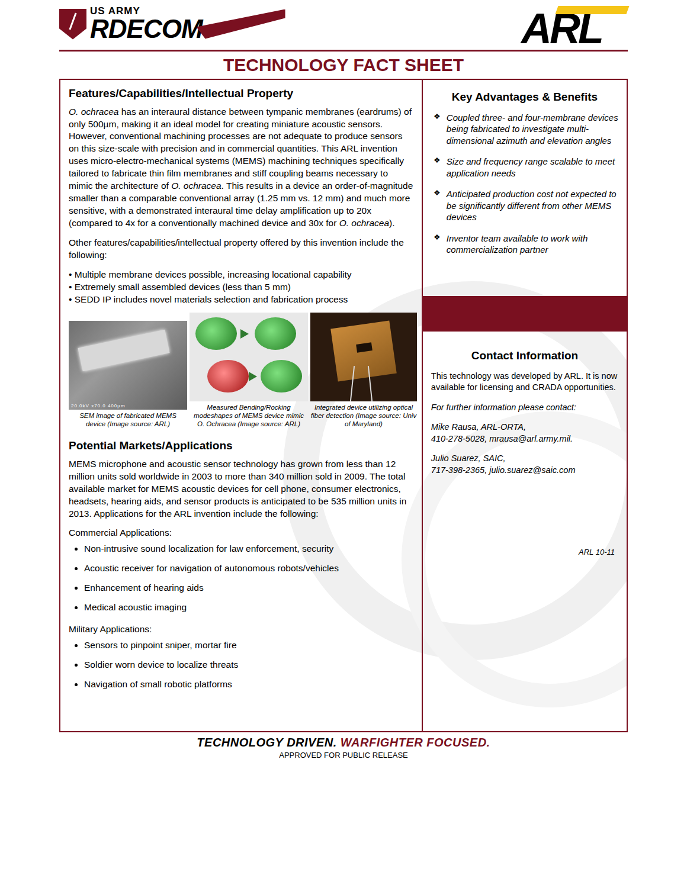US ARMY RDECOM
ARL
TECHNOLOGY FACT SHEET
Features/Capabilities/Intellectual Property
O. ochracea has an interaural distance between tympanic membranes (eardrums) of only 500µm, making it an ideal model for creating miniature acoustic sensors. However, conventional machining processes are not adequate to produce sensors on this size-scale with precision and in commercial quantities. This ARL invention uses micro-electro-mechanical systems (MEMS) machining techniques specifically tailored to fabricate thin film membranes and stiff coupling beams necessary to mimic the architecture of O. ochracea. This results in a device an order-of-magnitude smaller than a comparable conventional array (1.25 mm vs. 12 mm) and much more sensitive, with a demonstrated interaural time delay amplification up to 20x (compared to 4x for a conventionally machined device and 30x for O. ochracea).
Other features/capabilities/intellectual property offered by this invention include the following:
• Multiple membrane devices possible, increasing locational capability
• Extremely small assembled devices (less than 5 mm)
• SEDD IP includes novel materials selection and fabrication process
SEM image of fabricated MEMS device (Image source: ARL)
Measured Bending/Rocking modeshapes of MEMS device mimic O. Ochracea (Image source: ARL)
Integrated device utilizing optical fiber detection (Image source: Univ of Maryland)
Potential Markets/Applications
MEMS microphone and acoustic sensor technology has grown from less than 12 million units sold worldwide in 2003 to more than 340 million sold in 2009. The total available market for MEMS acoustic devices for cell phone, consumer electronics, headsets, hearing aids, and sensor products is anticipated to be 535 million units in 2013. Applications for the ARL invention include the following:
Commercial Applications:
Non-intrusive sound localization for law enforcement, security
Acoustic receiver for navigation of autonomous robots/vehicles
Enhancement of hearing aids
Medical acoustic imaging
Military Applications:
Sensors to pinpoint sniper, mortar fire
Soldier worn device to localize threats
Navigation of small robotic platforms
Key Advantages & Benefits
Coupled three- and four-membrane devices being fabricated to investigate multi-dimensional azimuth and elevation angles
Size and frequency range scalable to meet application needs
Anticipated production cost not expected to be significantly different from other MEMS devices
Inventor team available to work with commercialization partner
Contact Information
This technology was developed by ARL. It is now available for licensing and CRADA opportunities.
For further information please contact:
Mike Rausa, ARL-ORTA,
410-278-5028, mrausa@arl.army.mil.
Julio Suarez, SAIC,
717-398-2365, julio.suarez@saic.com
ARL 10-11
TECHNOLOGY DRIVEN. WARFIGHTER FOCUSED.
APPROVED FOR PUBLIC RELEASE